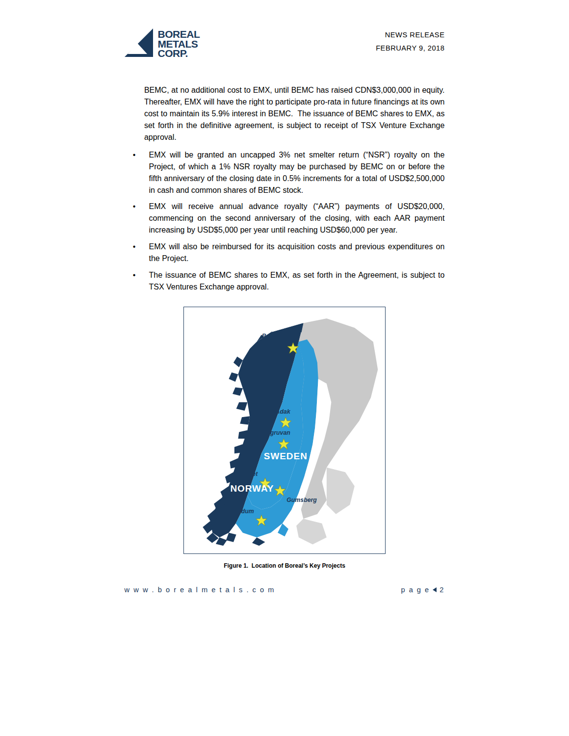BOREAL METALS CORP.
NEWS RELEASE
FEBRUARY 9, 2018
BEMC, at no additional cost to EMX, until BEMC has raised CDN$3,000,000 in equity. Thereafter, EMX will have the right to participate pro-rata in future financings at its own cost to maintain its 5.9% interest in BEMC. The issuance of BEMC shares to EMX, as set forth in the definitive agreement, is subject to receipt of TSX Venture Exchange approval.
EMX will be granted an uncapped 3% net smelter return (“NSR”) royalty on the Project, of which a 1% NSR royalty may be purchased by BEMC on or before the fifth anniversary of the closing date in 0.5% increments for a total of USD$2,500,000 in cash and common shares of BEMC stock.
EMX will receive annual advance royalty (“AAR”) payments of USD$20,000, commencing on the second anniversary of the closing, with each AAR payment increasing by USD$5,000 per year until reaching USD$60,000 per year.
EMX will also be reimbursed for its acquisition costs and previous expenditures on the Project.
The issuance of BEMC shares to EMX, as set forth in the Agreement, is subject to TSX Ventures Exchange approval.
Burfjord Adak Guldgruvan SWEDEN Tynset NORWAY Gumsberg Modum
Figure 1. Location of Boreal’s Key Projects
w w w . b o r e a l m e t a l s . c o m
p a g e 2